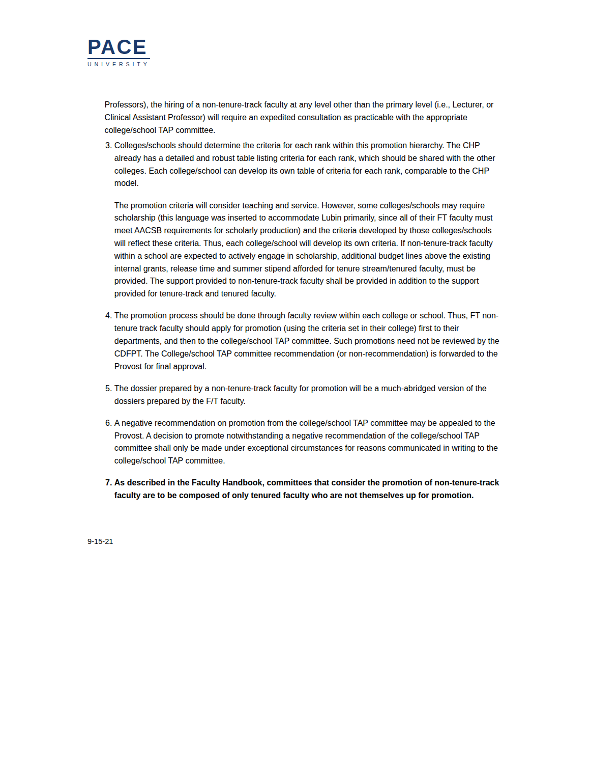PACE
UNIVERSITY
Professors), the hiring of a non-tenure-track faculty at any level other than the primary level (i.e., Lecturer, or Clinical Assistant Professor) will require an expedited consultation as practicable with the appropriate college/school TAP committee.
Colleges/schools should determine the criteria for each rank within this promotion hierarchy. The CHP already has a detailed and robust table listing criteria for each rank, which should be shared with the other colleges. Each college/school can develop its own table of criteria for each rank, comparable to the CHP model.
The promotion criteria will consider teaching and service. However, some colleges/schools may require scholarship (this language was inserted to accommodate Lubin primarily, since all of their FT faculty must meet AACSB requirements for scholarly production) and the criteria developed by those colleges/schools will reflect these criteria. Thus, each college/school will develop its own criteria. If non-tenure-track faculty within a school are expected to actively engage in scholarship, additional budget lines above the existing internal grants, release time and summer stipend afforded for tenure stream/tenured faculty, must be provided. The support provided to non-tenure-track faculty shall be provided in addition to the support provided for tenure-track and tenured faculty.
The promotion process should be done through faculty review within each college or school. Thus, FT non-tenure track faculty should apply for promotion (using the criteria set in their college) first to their departments, and then to the college/school TAP committee. Such promotions need not be reviewed by the CDFPT. The College/school TAP committee recommendation (or non-recommendation) is forwarded to the Provost for final approval.
The dossier prepared by a non-tenure-track faculty for promotion will be a much-abridged version of the dossiers prepared by the F/T faculty.
A negative recommendation on promotion from the college/school TAP committee may be appealed to the Provost. A decision to promote notwithstanding a negative recommendation of the college/school TAP committee shall only be made under exceptional circumstances for reasons communicated in writing to the college/school TAP committee.
As described in the Faculty Handbook, committees that consider the promotion of non-tenure-track faculty are to be composed of only tenured faculty who are not themselves up for promotion.
9-15-21